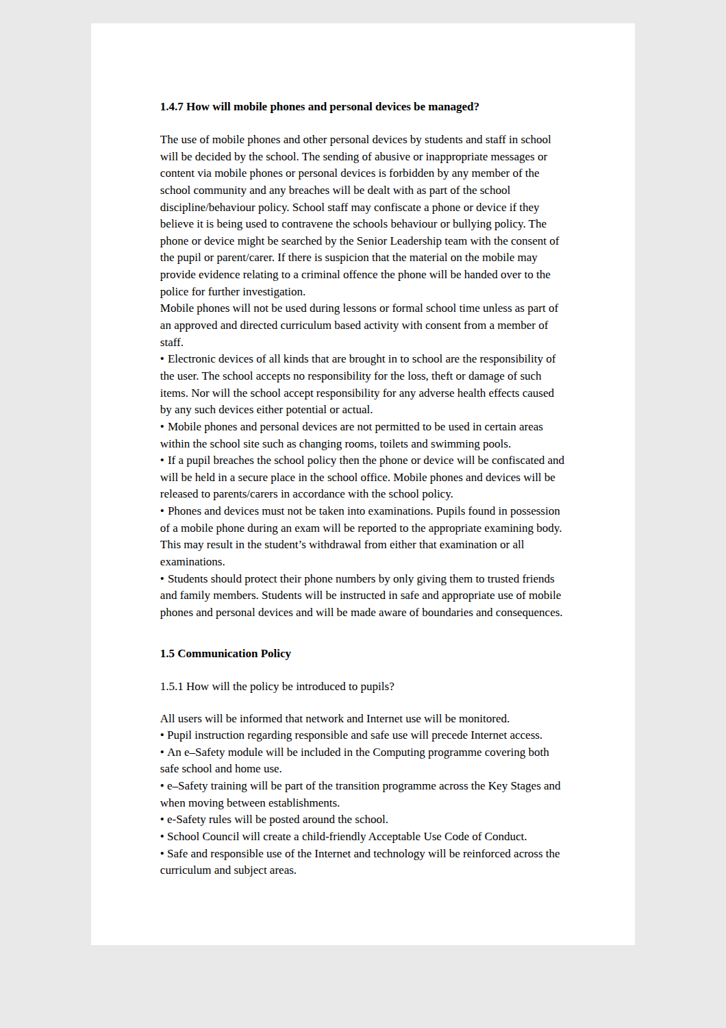1.4.7 How will mobile phones and personal devices be managed?
The use of mobile phones and other personal devices by students and staff in school will be decided by the school. The sending of abusive or inappropriate messages or content via mobile phones or personal devices is forbidden by any member of the school community and any breaches will be dealt with as part of the school discipline/behaviour policy. School staff may confiscate a phone or device if they believe it is being used to contravene the schools behaviour or bullying policy. The phone or device might be searched by the Senior Leadership team with the consent of the pupil or parent/carer. If there is suspicion that the material on the mobile may provide evidence relating to a criminal offence the phone will be handed over to the police for further investigation.
Mobile phones will not be used during lessons or formal school time unless as part of an approved and directed curriculum based activity with consent from a member of staff.
Electronic devices of all kinds that are brought in to school are the responsibility of the user. The school accepts no responsibility for the loss, theft or damage of such items. Nor will the school accept responsibility for any adverse health effects caused by any such devices either potential or actual.
Mobile phones and personal devices are not permitted to be used in certain areas within the school site such as changing rooms, toilets and swimming pools.
If a pupil breaches the school policy then the phone or device will be confiscated and will be held in a secure place in the school office. Mobile phones and devices will be released to parents/carers in accordance with the school policy.
Phones and devices must not be taken into examinations. Pupils found in possession of a mobile phone during an exam will be reported to the appropriate examining body. This may result in the student’s withdrawal from either that examination or all examinations.
Students should protect their phone numbers by only giving them to trusted friends and family members. Students will be instructed in safe and appropriate use of mobile phones and personal devices and will be made aware of boundaries and consequences.
1.5 Communication Policy
1.5.1 How will the policy be introduced to pupils?
All users will be informed that network and Internet use will be monitored.
Pupil instruction regarding responsible and safe use will precede Internet access.
An e–Safety module will be included in the Computing programme covering both safe school and home use.
e–Safety training will be part of the transition programme across the Key Stages and when moving between establishments.
e-Safety rules will be posted around the school.
School Council will create a child-friendly Acceptable Use Code of Conduct.
Safe and responsible use of the Internet and technology will be reinforced across the curriculum and subject areas.